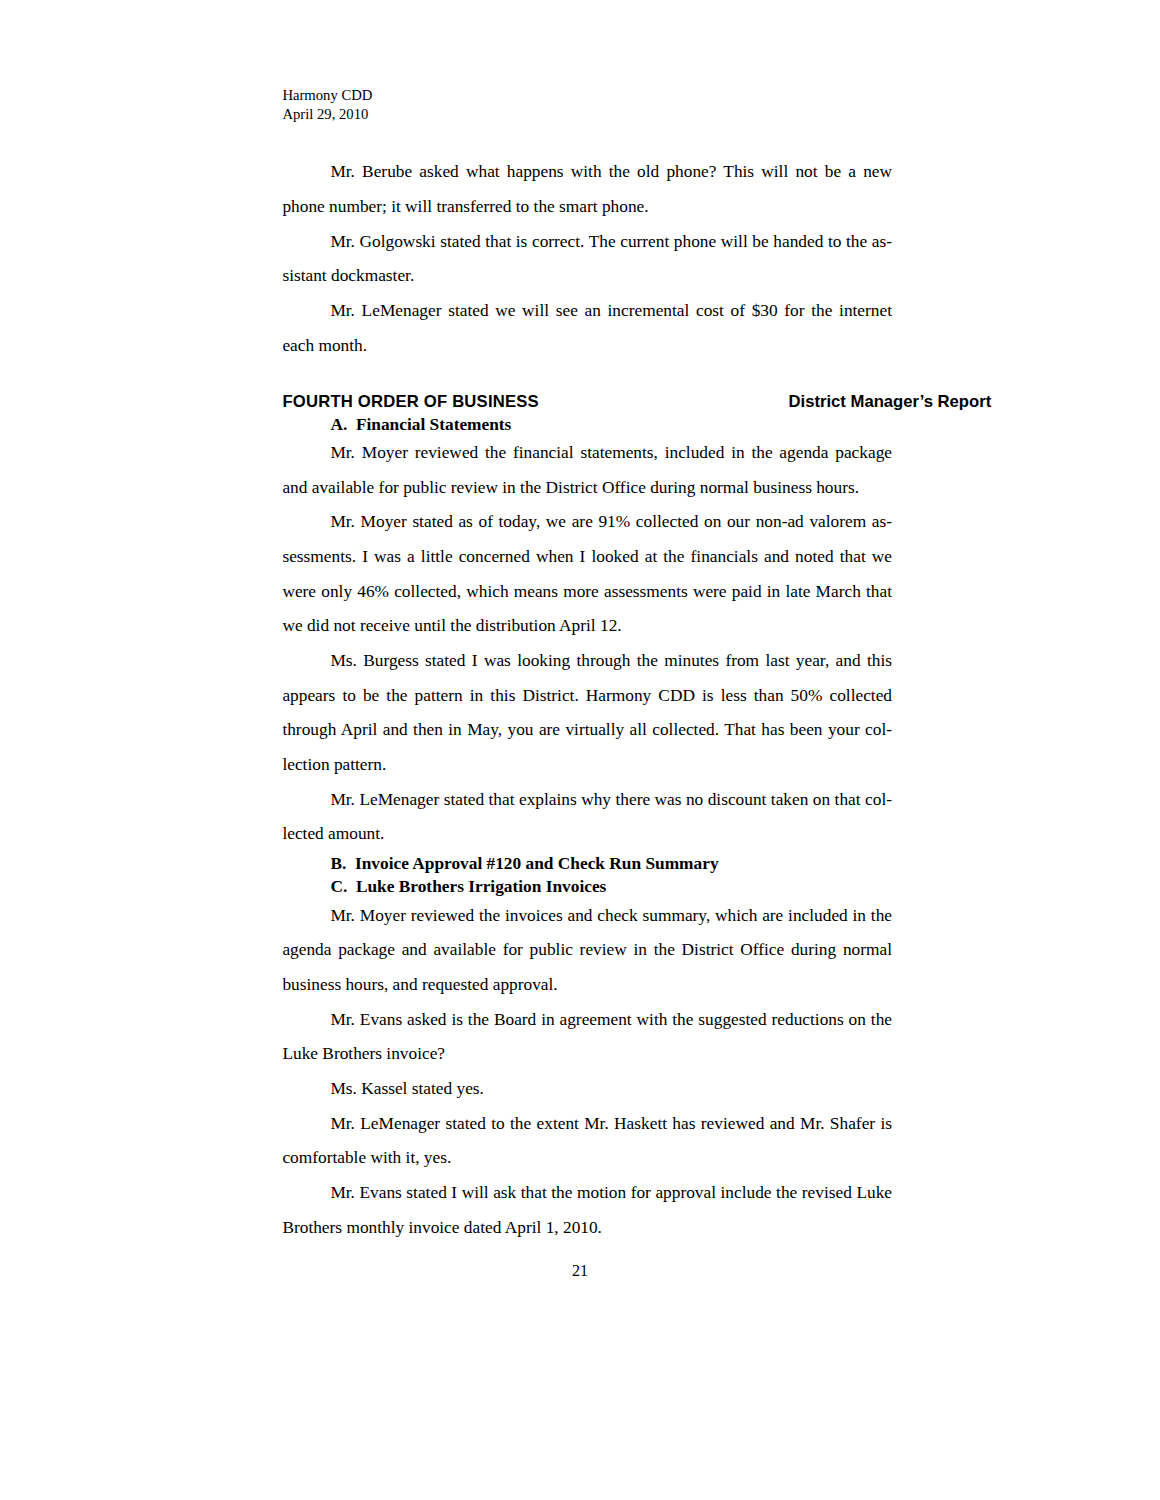Harmony CDD
April 29, 2010
Mr. Berube asked what happens with the old phone? This will not be a new phone number; it will transferred to the smart phone.
Mr. Golgowski stated that is correct. The current phone will be handed to the assistant dockmaster.
Mr. LeMenager stated we will see an incremental cost of $30 for the internet each month.
FOURTH ORDER OF BUSINESS District Manager’s Report
A. Financial Statements
Mr. Moyer reviewed the financial statements, included in the agenda package and available for public review in the District Office during normal business hours.
Mr. Moyer stated as of today, we are 91% collected on our non-ad valorem assessments. I was a little concerned when I looked at the financials and noted that we were only 46% collected, which means more assessments were paid in late March that we did not receive until the distribution April 12.
Ms. Burgess stated I was looking through the minutes from last year, and this appears to be the pattern in this District. Harmony CDD is less than 50% collected through April and then in May, you are virtually all collected. That has been your collection pattern.
Mr. LeMenager stated that explains why there was no discount taken on that collected amount.
B. Invoice Approval #120 and Check Run Summary
C. Luke Brothers Irrigation Invoices
Mr. Moyer reviewed the invoices and check summary, which are included in the agenda package and available for public review in the District Office during normal business hours, and requested approval.
Mr. Evans asked is the Board in agreement with the suggested reductions on the Luke Brothers invoice?
Ms. Kassel stated yes.
Mr. LeMenager stated to the extent Mr. Haskett has reviewed and Mr. Shafer is comfortable with it, yes.
Mr. Evans stated I will ask that the motion for approval include the revised Luke Brothers monthly invoice dated April 1, 2010.
21